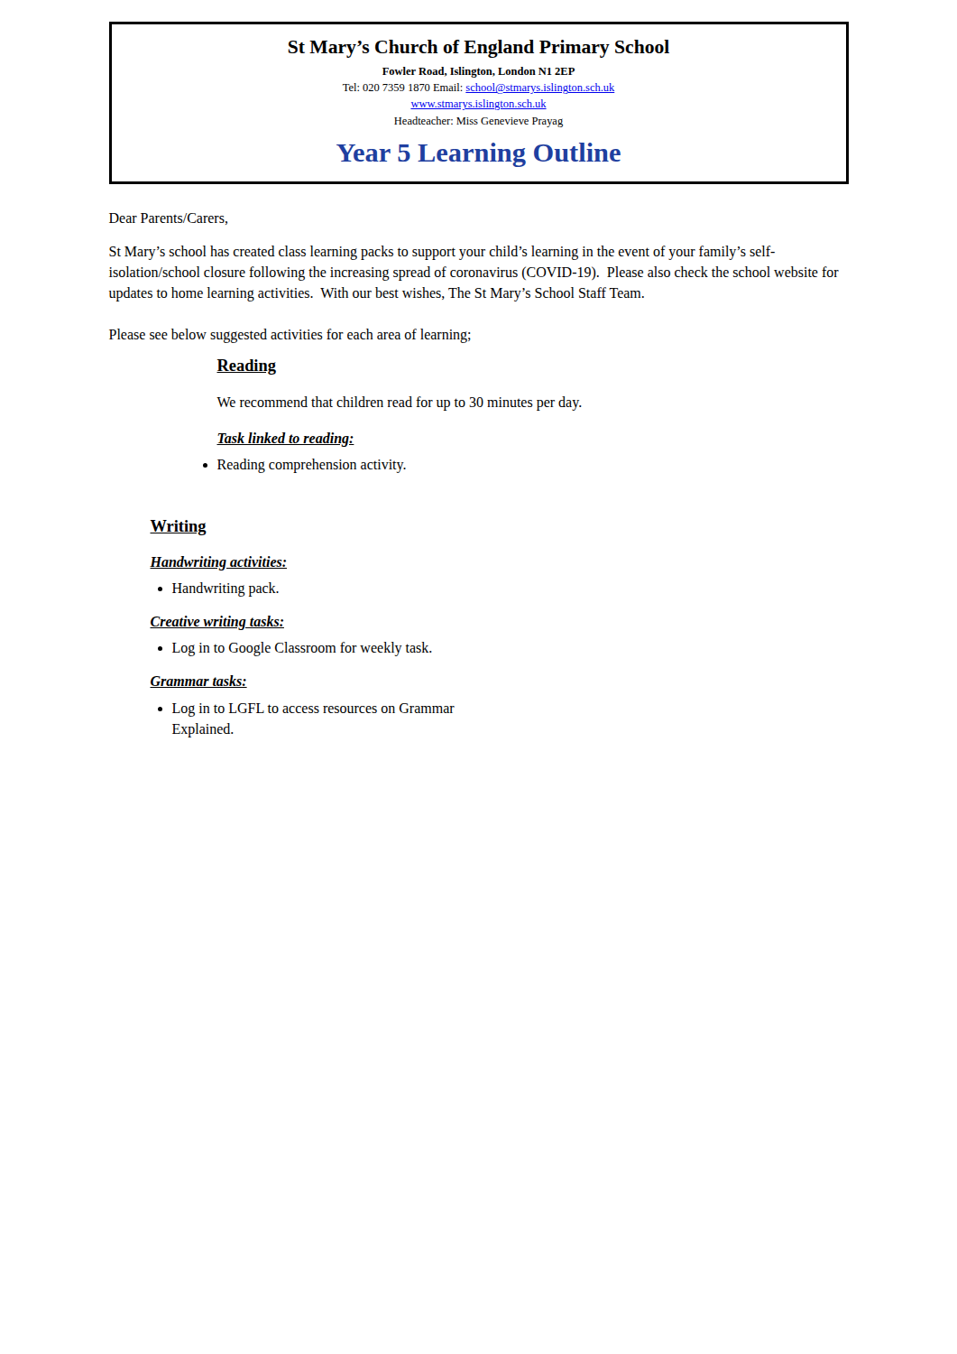St Mary’s Church of England Primary School
Fowler Road, Islington, London N1 2EP
Tel: 020 7359 1870 Email: school@stmarys.islington.sch.uk
www.stmarys.islington.sch.uk
Headteacher: Miss Genevieve Prayag
Year 5 Learning Outline
Dear Parents/Carers,
St Mary’s school has created class learning packs to support your child’s learning in the event of your family’s self-isolation/school closure following the increasing spread of coronavirus (COVID-19). Please also check the school website for updates to home learning activities. With our best wishes, The St Mary’s School Staff Team.
Please see below suggested activities for each area of learning;
Reading
We recommend that children read for up to 30 minutes per day.
Task linked to reading:
Reading comprehension activity.
Writing
Handwriting activities:
Handwriting pack.
Creative writing tasks:
Log in to Google Classroom for weekly task.
Grammar tasks:
Log in to LGFL to access resources on Grammar Explained.